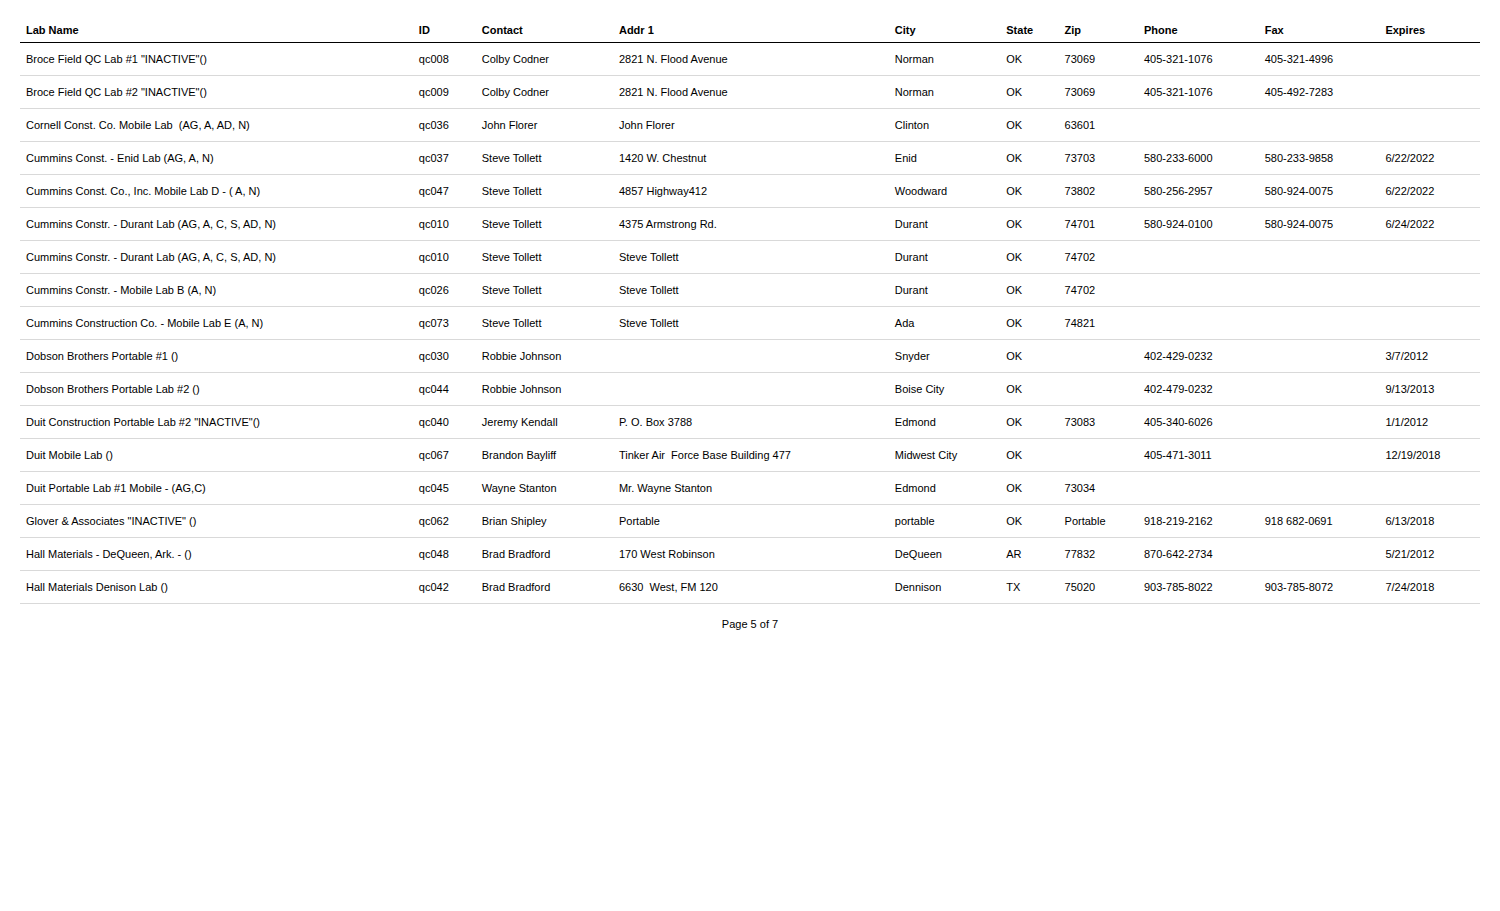| Lab Name | ID | Contact | Addr 1 | City | State | Zip | Phone | Fax | Expires |
| --- | --- | --- | --- | --- | --- | --- | --- | --- | --- |
| Broce Field QC Lab #1 "INACTIVE"() | qc008 | Colby Codner | 2821 N. Flood Avenue | Norman | OK | 73069 | 405-321-1076 | 405-321-4996 | |
| Broce Field QC Lab #2 "INACTIVE"() | qc009 | Colby Codner | 2821 N. Flood Avenue | Norman | OK | 73069 | 405-321-1076 | 405-492-7283 | |
| Cornell Const. Co. Mobile Lab (AG, A, AD, N) | qc036 | John Florer | John Florer | Clinton | OK | 63601 | | | |
| Cummins Const. - Enid Lab (AG, A, N) | qc037 | Steve Tollett | 1420 W. Chestnut | Enid | OK | 73703 | 580-233-6000 | 580-233-9858 | 6/22/2022 |
| Cummins Const. Co., Inc. Mobile Lab D - ( A, N) | qc047 | Steve Tollett | 4857 Highway412 | Woodward | OK | 73802 | 580-256-2957 | 580-924-0075 | 6/22/2022 |
| Cummins Constr. - Durant Lab (AG, A, C, S, AD, N) | qc010 | Steve Tollett | 4375 Armstrong Rd. | Durant | OK | 74701 | 580-924-0100 | 580-924-0075 | 6/24/2022 |
| Cummins Constr. - Durant Lab (AG, A, C, S, AD, N) | qc010 | Steve Tollett | Steve Tollett | Durant | OK | 74702 | | | |
| Cummins Constr. - Mobile Lab B (A, N) | qc026 | Steve Tollett | Steve Tollett | Durant | OK | 74702 | | | |
| Cummins Construction Co. - Mobile Lab E (A, N) | qc073 | Steve Tollett | Steve Tollett | Ada | OK | 74821 | | | |
| Dobson Brothers Portable #1 () | qc030 | Robbie Johnson | | Snyder | OK | | 402-429-0232 | | 3/7/2012 |
| Dobson Brothers Portable Lab #2 () | qc044 | Robbie Johnson | | Boise City | OK | | 402-479-0232 | | 9/13/2013 |
| Duit Construction Portable Lab #2 "INACTIVE"() | qc040 | Jeremy Kendall | P. O. Box 3788 | Edmond | OK | 73083 | 405-340-6026 | | 1/1/2012 |
| Duit Mobile Lab () | qc067 | Brandon Bayliff | Tinker Air Force Base Building 477 | Midwest City | OK | | 405-471-3011 | | 12/19/2018 |
| Duit Portable Lab #1 Mobile - (AG,C) | qc045 | Wayne Stanton | Mr. Wayne Stanton | Edmond | OK | 73034 | | | |
| Glover & Associates "INACTIVE" () | qc062 | Brian Shipley | Portable | portable | OK | Portable | 918-219-2162 | 918 682-0691 | 6/13/2018 |
| Hall Materials - DeQueen, Ark. - () | qc048 | Brad Bradford | 170 West Robinson | DeQueen | AR | 77832 | 870-642-2734 | | 5/21/2012 |
| Hall Materials Denison Lab () | qc042 | Brad Bradford | 6630 West, FM 120 | Dennison | TX | 75020 | 903-785-8022 | 903-785-8072 | 7/24/2018 |
| Page 5 of 7 |